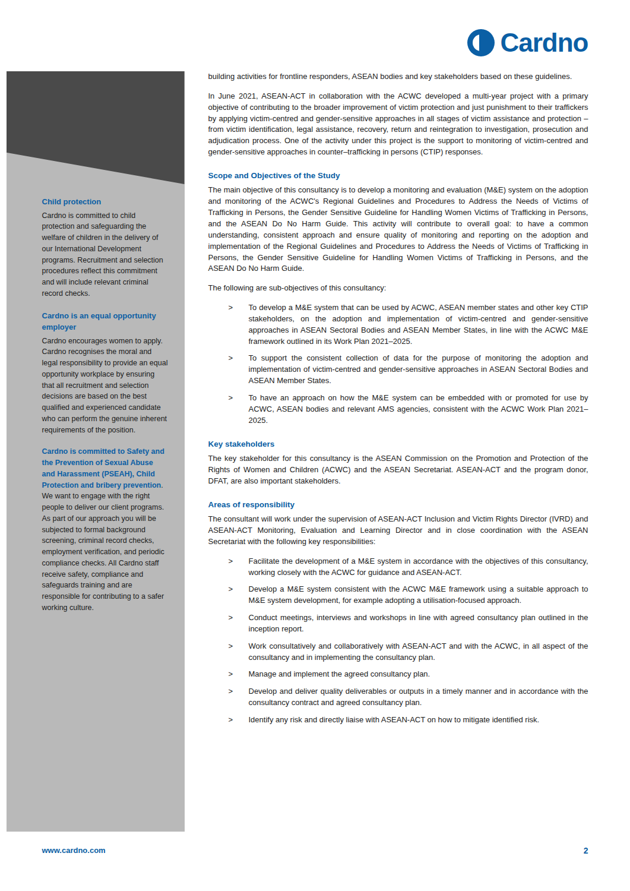Cardno
Child protection
Cardno is committed to child protection and safeguarding the welfare of children in the delivery of our International Development programs. Recruitment and selection procedures reflect this commitment and will include relevant criminal record checks.
Cardno is an equal opportunity employer
Cardno encourages women to apply. Cardno recognises the moral and legal responsibility to provide an equal opportunity workplace by ensuring that all recruitment and selection decisions are based on the best qualified and experienced candidate who can perform the genuine inherent requirements of the position.
Cardno is committed to Safety and the Prevention of Sexual Abuse and Harassment (PSEAH), Child Protection and bribery prevention. We want to engage with the right people to deliver our client programs. As part of our approach you will be subjected to formal background screening, criminal record checks, employment verification, and periodic compliance checks. All Cardno staff receive safety, compliance and safeguards training and are responsible for contributing to a safer working culture.
building activities for frontline responders, ASEAN bodies and key stakeholders based on these guidelines.
In June 2021, ASEAN-ACT in collaboration with the ACWC developed a multi-year project with a primary objective of contributing to the broader improvement of victim protection and just punishment to their traffickers by applying victim-centred and gender-sensitive approaches in all stages of victim assistance and protection – from victim identification, legal assistance, recovery, return and reintegration to investigation, prosecution and adjudication process. One of the activity under this project is the support to monitoring of victim-centred and gender-sensitive approaches in counter–trafficking in persons (CTIP) responses.
Scope and Objectives of the Study
The main objective of this consultancy is to develop a monitoring and evaluation (M&E) system on the adoption and monitoring of the ACWC's Regional Guidelines and Procedures to Address the Needs of Victims of Trafficking in Persons, the Gender Sensitive Guideline for Handling Women Victims of Trafficking in Persons, and the ASEAN Do No Harm Guide. This activity will contribute to overall goal: to have a common understanding, consistent approach and ensure quality of monitoring and reporting on the adoption and implementation of the Regional Guidelines and Procedures to Address the Needs of Victims of Trafficking in Persons, the Gender Sensitive Guideline for Handling Women Victims of Trafficking in Persons, and the ASEAN Do No Harm Guide.
The following are sub-objectives of this consultancy:
To develop a M&E system that can be used by ACWC, ASEAN member states and other key CTIP stakeholders, on the adoption and implementation of victim-centred and gender-sensitive approaches in ASEAN Sectoral Bodies and ASEAN Member States, in line with the ACWC M&E framework outlined in its Work Plan 2021–2025.
To support the consistent collection of data for the purpose of monitoring the adoption and implementation of victim-centred and gender-sensitive approaches in ASEAN Sectoral Bodies and ASEAN Member States.
To have an approach on how the M&E system can be embedded with or promoted for use by ACWC, ASEAN bodies and relevant AMS agencies, consistent with the ACWC Work Plan 2021–2025.
Key stakeholders
The key stakeholder for this consultancy is the ASEAN Commission on the Promotion and Protection of the Rights of Women and Children (ACWC) and the ASEAN Secretariat. ASEAN-ACT and the program donor, DFAT, are also important stakeholders.
Areas of responsibility
The consultant will work under the supervision of ASEAN-ACT Inclusion and Victim Rights Director (IVRD) and ASEAN-ACT Monitoring, Evaluation and Learning Director and in close coordination with the ASEAN Secretariat with the following key responsibilities:
Facilitate the development of a M&E system in accordance with the objectives of this consultancy, working closely with the ACWC for guidance and ASEAN-ACT.
Develop a M&E system consistent with the ACWC M&E framework using a suitable approach to M&E system development, for example adopting a utilisation-focused approach.
Conduct meetings, interviews and workshops in line with agreed consultancy plan outlined in the inception report.
Work consultatively and collaboratively with ASEAN-ACT and with the ACWC, in all aspect of the consultancy and in implementing the consultancy plan.
Manage and implement the agreed consultancy plan.
Develop and deliver quality deliverables or outputs in a timely manner and in accordance with the consultancy contract and agreed consultancy plan.
Identify any risk and directly liaise with ASEAN-ACT on how to mitigate identified risk.
www.cardno.com 2